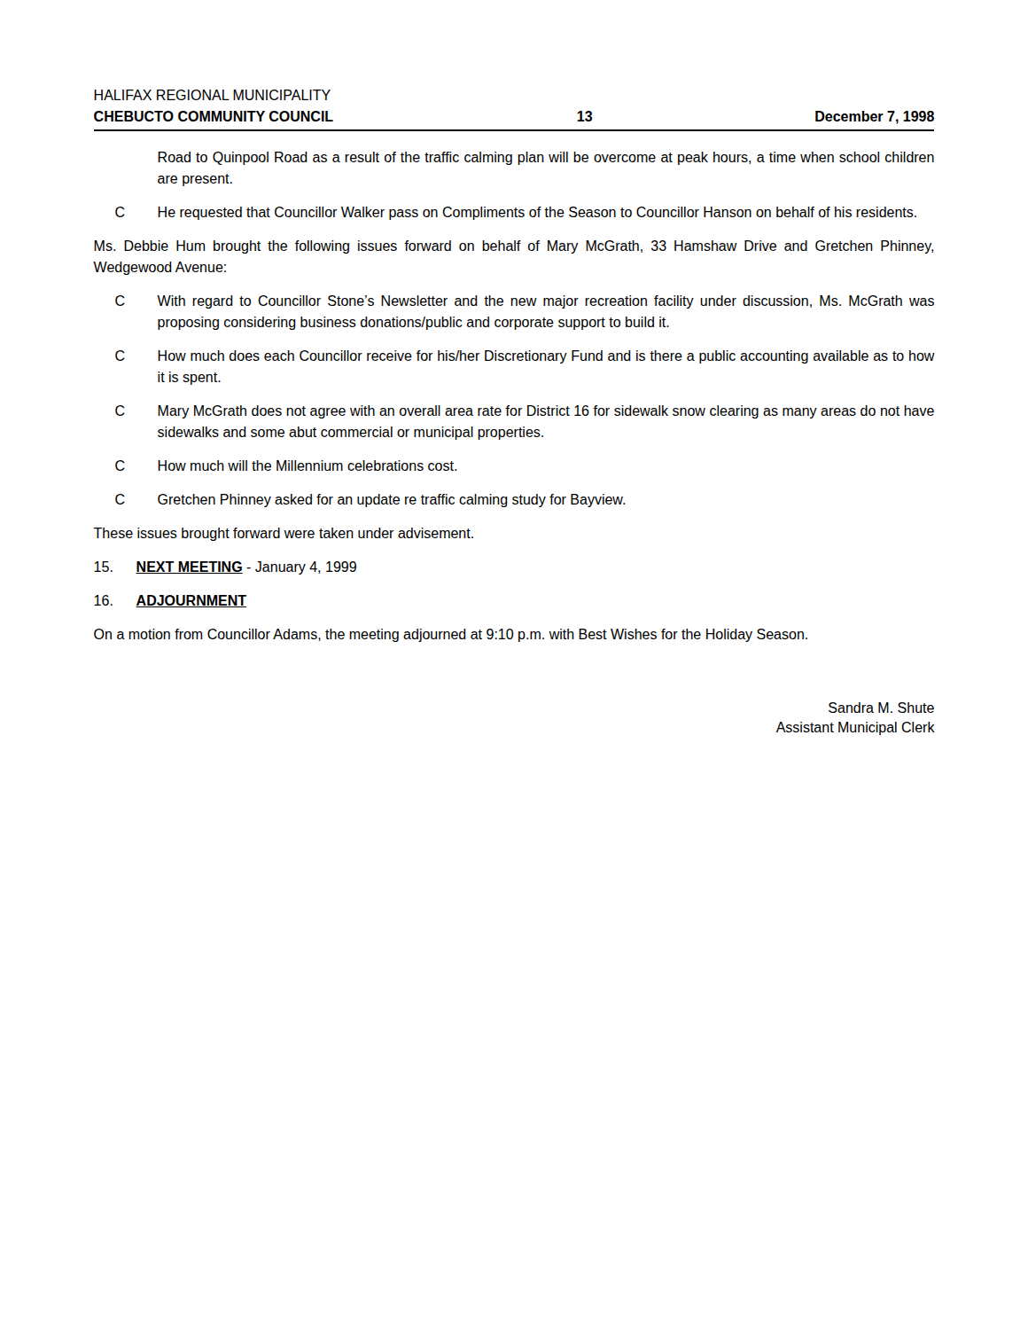HALIFAX REGIONAL MUNICIPALITY
CHEBUCTO COMMUNITY COUNCIL 13 December 7, 1998
Road to Quinpool Road as a result of the traffic calming plan will be overcome at peak hours, a time when school children are present.
C
He requested that Councillor Walker pass on Compliments of the Season to Councillor Hanson on behalf of his residents.
Ms. Debbie Hum brought the following issues forward on behalf of Mary McGrath, 33 Hamshaw Drive and Gretchen Phinney, Wedgewood Avenue:
C
With regard to Councillor Stone’s Newsletter and the new major recreation facility under discussion, Ms. McGrath was proposing considering business donations/public and corporate support to build it.
C
How much does each Councillor receive for his/her Discretionary Fund and is there a public accounting available as to how it is spent.
C
Mary McGrath does not agree with an overall area rate for District 16 for sidewalk snow clearing as many areas do not have sidewalks and some abut commercial or municipal properties.
C
How much will the Millennium celebrations cost.
C
Gretchen Phinney asked for an update re traffic calming study for Bayview.
These issues brought forward were taken under advisement.
15.
NEXT MEETING - January 4, 1999
16.
ADJOURNMENT
On a motion from Councillor Adams, the meeting adjourned at 9:10 p.m. with Best Wishes for the Holiday Season.
Sandra M. Shute
Assistant Municipal Clerk